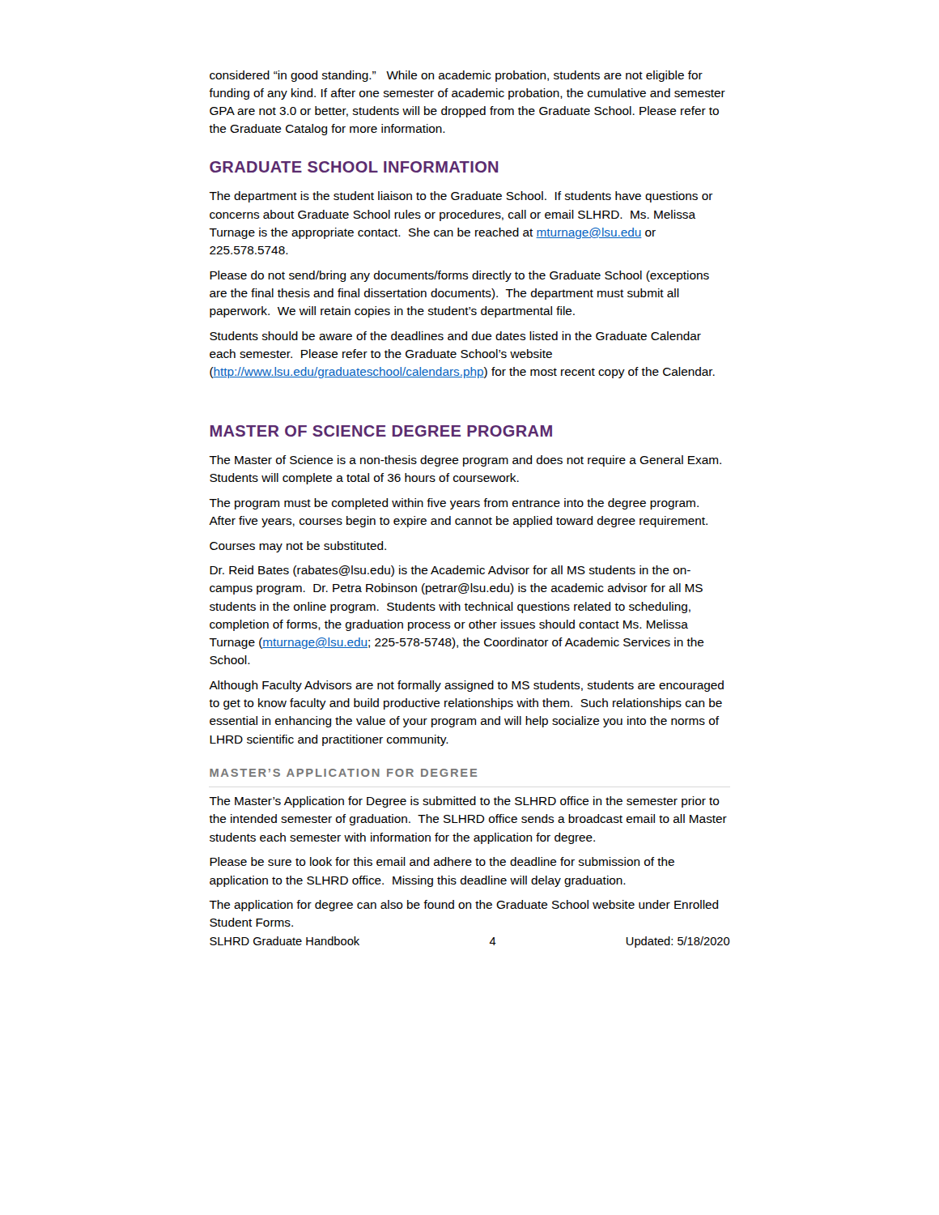considered “in good standing.” While on academic probation, students are not eligible for funding of any kind. If after one semester of academic probation, the cumulative and semester GPA are not 3.0 or better, students will be dropped from the Graduate School. Please refer to the Graduate Catalog for more information.
Graduate School Information
The department is the student liaison to the Graduate School. If students have questions or concerns about Graduate School rules or procedures, call or email SLHRD. Ms. Melissa Turnage is the appropriate contact. She can be reached at mturnage@lsu.edu or 225.578.5748.
Please do not send/bring any documents/forms directly to the Graduate School (exceptions are the final thesis and final dissertation documents). The department must submit all paperwork. We will retain copies in the student’s departmental file.
Students should be aware of the deadlines and due dates listed in the Graduate Calendar each semester. Please refer to the Graduate School’s website (http://www.lsu.edu/graduateschool/calendars.php) for the most recent copy of the Calendar.
Master of Science Degree Program
The Master of Science is a non-thesis degree program and does not require a General Exam. Students will complete a total of 36 hours of coursework.
The program must be completed within five years from entrance into the degree program. After five years, courses begin to expire and cannot be applied toward degree requirement.
Courses may not be substituted.
Dr. Reid Bates (rabates@lsu.edu) is the Academic Advisor for all MS students in the on-campus program. Dr. Petra Robinson (petrar@lsu.edu) is the academic advisor for all MS students in the online program. Students with technical questions related to scheduling, completion of forms, the graduation process or other issues should contact Ms. Melissa Turnage (mturnage@lsu.edu; 225-578-5748), the Coordinator of Academic Services in the School.
Although Faculty Advisors are not formally assigned to MS students, students are encouraged to get to know faculty and build productive relationships with them. Such relationships can be essential in enhancing the value of your program and will help socialize you into the norms of LHRD scientific and practitioner community.
Master’s Application for Degree
The Master’s Application for Degree is submitted to the SLHRD office in the semester prior to the intended semester of graduation. The SLHRD office sends a broadcast email to all Master students each semester with information for the application for degree.
Please be sure to look for this email and adhere to the deadline for submission of the application to the SLHRD office. Missing this deadline will delay graduation.
The application for degree can also be found on the Graduate School website under Enrolled Student Forms.
SLHRD Graduate Handbook 4 Updated: 5/18/2020